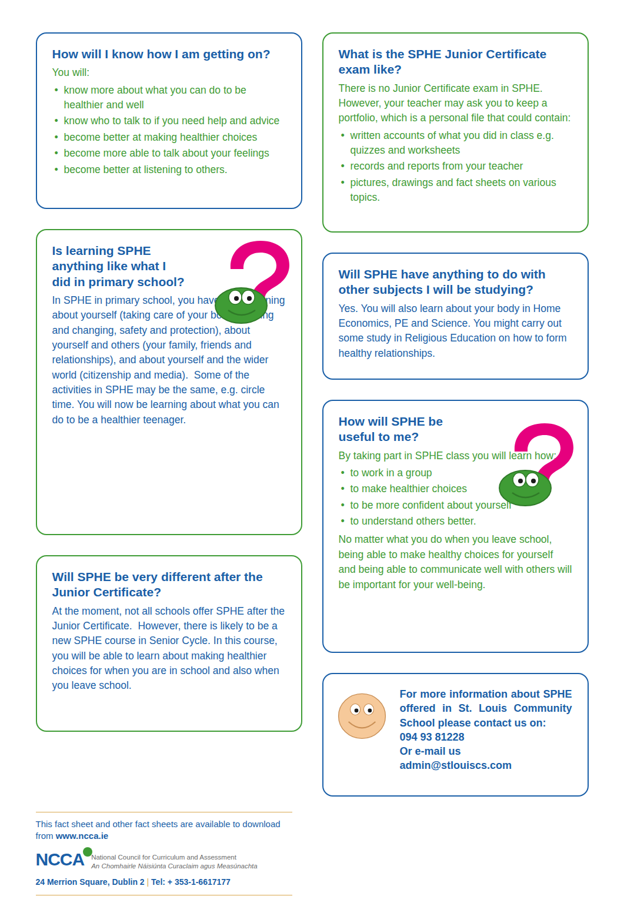How will I know how I am getting on?
You will:
know more about what you can do to be healthier and well
know who to talk to if you need help and advice
become better at making healthier choices
become more able to talk about your feelings
become better at listening to others.
Is learning SPHE anything like what I did in primary school?
In SPHE in primary school, you have been learning about yourself (taking care of your body, growing and changing, safety and protection), about yourself and others (your family, friends and relationships), and about yourself and the wider world (citizenship and media). Some of the activities in SPHE may be the same, e.g. circle time. You will now be learning about what you can do to be a healthier teenager.
Will SPHE be very different after the Junior Certificate?
At the moment, not all schools offer SPHE after the Junior Certificate. However, there is likely to be a new SPHE course in Senior Cycle. In this course, you will be able to learn about making healthier choices for when you are in school and also when you leave school.
What is the SPHE Junior Certificate exam like?
There is no Junior Certificate exam in SPHE. However, your teacher may ask you to keep a portfolio, which is a personal file that could contain:
written accounts of what you did in class e.g. quizzes and worksheets
records and reports from your teacher
pictures, drawings and fact sheets on various topics.
Will SPHE have anything to do with other subjects I will be studying?
Yes. You will also learn about your body in Home Economics, PE and Science. You might carry out some study in Religious Education on how to form healthy relationships.
How will SPHE be useful to me?
By taking part in SPHE class you will learn how:
to work in a group
to make healthier choices
to be more confident about yourself
to understand others better.
No matter what you do when you leave school, being able to make healthy choices for yourself and being able to communicate well with others will be important for your well-being.
For more information about SPHE offered in St. Louis Community School please contact us on:
094 93 81228
Or e-mail us
admin@stlouiscs.com
This fact sheet and other fact sheets are available to download from www.ncca.ie
NCCA
National Council for Curriculum and Assessment
An Chomhairle Náisiúnta Curaclaim agus Measúnachta
24 Merrion Square, Dublin 2 | Tel: + 353-1-6617177